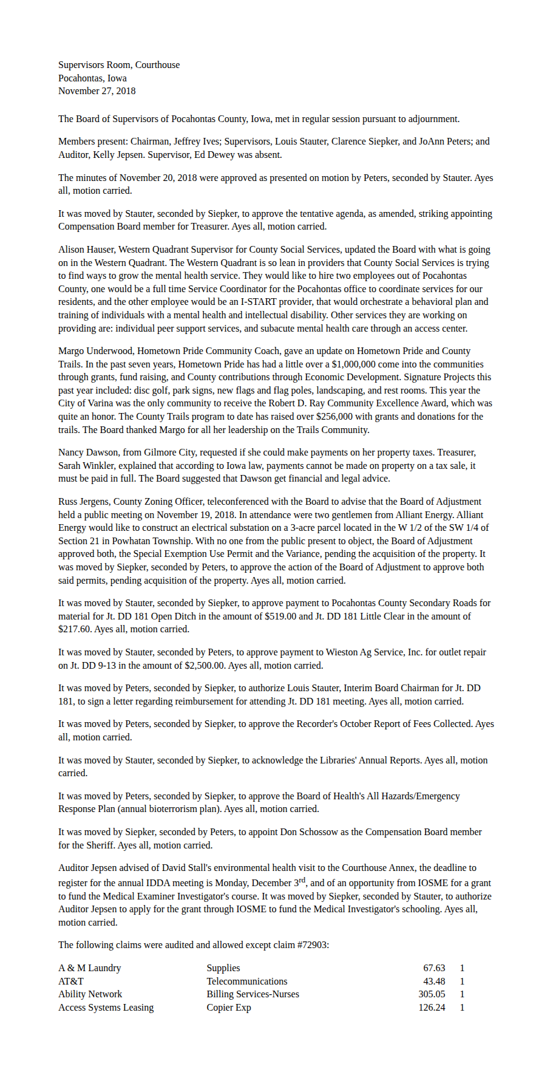Supervisors Room, Courthouse
Pocahontas, Iowa
November 27, 2018
The Board of Supervisors of Pocahontas County, Iowa, met in regular session pursuant to adjournment.
Members present: Chairman, Jeffrey Ives; Supervisors, Louis Stauter, Clarence Siepker, and JoAnn Peters; and Auditor, Kelly Jepsen. Supervisor, Ed Dewey was absent.
The minutes of November 20, 2018 were approved as presented on motion by Peters, seconded by Stauter. Ayes all, motion carried.
It was moved by Stauter, seconded by Siepker, to approve the tentative agenda, as amended, striking appointing Compensation Board member for Treasurer. Ayes all, motion carried.
Alison Hauser, Western Quadrant Supervisor for County Social Services, updated the Board with what is going on in the Western Quadrant. The Western Quadrant is so lean in providers that County Social Services is trying to find ways to grow the mental health service. They would like to hire two employees out of Pocahontas County, one would be a full time Service Coordinator for the Pocahontas office to coordinate services for our residents, and the other employee would be an I-START provider, that would orchestrate a behavioral plan and training of individuals with a mental health and intellectual disability. Other services they are working on providing are: individual peer support services, and subacute mental health care through an access center.
Margo Underwood, Hometown Pride Community Coach, gave an update on Hometown Pride and County Trails. In the past seven years, Hometown Pride has had a little over a $1,000,000 come into the communities through grants, fund raising, and County contributions through Economic Development. Signature Projects this past year included: disc golf, park signs, new flags and flag poles, landscaping, and rest rooms. This year the City of Varina was the only community to receive the Robert D. Ray Community Excellence Award, which was quite an honor. The County Trails program to date has raised over $256,000 with grants and donations for the trails. The Board thanked Margo for all her leadership on the Trails Community.
Nancy Dawson, from Gilmore City, requested if she could make payments on her property taxes. Treasurer, Sarah Winkler, explained that according to Iowa law, payments cannot be made on property on a tax sale, it must be paid in full. The Board suggested that Dawson get financial and legal advice.
Russ Jergens, County Zoning Officer, teleconferenced with the Board to advise that the Board of Adjustment held a public meeting on November 19, 2018. In attendance were two gentlemen from Alliant Energy. Alliant Energy would like to construct an electrical substation on a 3-acre parcel located in the W 1/2 of the SW 1/4 of Section 21 in Powhatan Township. With no one from the public present to object, the Board of Adjustment approved both, the Special Exemption Use Permit and the Variance, pending the acquisition of the property. It was moved by Siepker, seconded by Peters, to approve the action of the Board of Adjustment to approve both said permits, pending acquisition of the property. Ayes all, motion carried.
It was moved by Stauter, seconded by Siepker, to approve payment to Pocahontas County Secondary Roads for material for Jt. DD 181 Open Ditch in the amount of $519.00 and Jt. DD 181 Little Clear in the amount of $217.60. Ayes all, motion carried.
It was moved by Stauter, seconded by Peters, to approve payment to Wieston Ag Service, Inc. for outlet repair on Jt. DD 9-13 in the amount of $2,500.00. Ayes all, motion carried.
It was moved by Peters, seconded by Siepker, to authorize Louis Stauter, Interim Board Chairman for Jt. DD 181, to sign a letter regarding reimbursement for attending Jt. DD 181 meeting. Ayes all, motion carried.
It was moved by Peters, seconded by Siepker, to approve the Recorder's October Report of Fees Collected. Ayes all, motion carried.
It was moved by Stauter, seconded by Siepker, to acknowledge the Libraries' Annual Reports. Ayes all, motion carried.
It was moved by Peters, seconded by Siepker, to approve the Board of Health's All Hazards/Emergency Response Plan (annual bioterrorism plan). Ayes all, motion carried.
It was moved by Siepker, seconded by Peters, to appoint Don Schossow as the Compensation Board member for the Sheriff. Ayes all, motion carried.
Auditor Jepsen advised of David Stall's environmental health visit to the Courthouse Annex, the deadline to register for the annual IDDA meeting is Monday, December 3rd, and of an opportunity from IOSME for a grant to fund the Medical Examiner Investigator's course. It was moved by Siepker, seconded by Stauter, to authorize Auditor Jepsen to apply for the grant through IOSME to fund the Medical Investigator's schooling. Ayes all, motion carried.
The following claims were audited and allowed except claim #72903:
| A & M Laundry | Supplies | 67.63 | 1 |
| AT&T | Telecommunications | 43.48 | 1 |
| Ability Network | Billing Services-Nurses | 305.05 | 1 |
| Access Systems Leasing | Copier Exp | 126.24 | 1 |